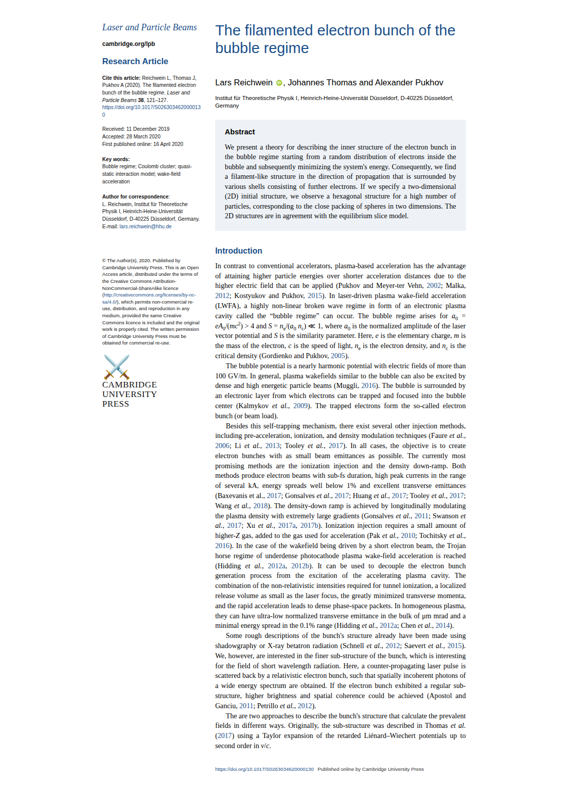Laser and Particle Beams
cambridge.org/lpb
Research Article
Cite this article: Reichwein L, Thomas J, Pukhov A (2020). The filamented electron bunch of the bubble regime. Laser and Particle Beams 38, 121–127. https://doi.org/10.1017/S0263034620000130
Received: 11 December 2019
Accepted: 28 March 2020
First published online: 16 April 2020
Key words:
Bubble regime; Coulomb cluster; quasi-static interaction model; wake-field acceleration
Author for correspondence:
L. Reichwein, Institut für Theoretische Physik I, Heinrich-Heine-Universität Düsseldorf, D-40225 Düsseldorf, Germany.
E-mail: lars.reichwein@hhu.de
© The Author(s), 2020. Published by Cambridge University Press. This is an Open Access article, distributed under the terms of the Creative Commons Attribution-NonCommercial-ShareAlike licence (http://creativecommons.org/licenses/by-nc-sa/4.0/), which permits non-commercial re-use, distribution, and reproduction in any medium, provided the same Creative Commons licence is included and the original work is properly cited. The written permission of Cambridge University Press must be obtained for commercial re-use.
⚔️
CAMBRIDGE
UNIVERSITY PRESS
The filamented electron bunch of the bubble regime
Lars Reichwein , Johannes Thomas and Alexander Pukhov
Institut für Theoretische Physik I, Heinrich-Heine-Universität Düsseldorf, D-40225 Düsseldorf, Germany
Abstract
We present a theory for describing the inner structure of the electron bunch in the bubble regime starting from a random distribution of electrons inside the bubble and subsequently minimizing the system's energy. Consequently, we find a filament-like structure in the direction of propagation that is surrounded by various shells consisting of further electrons. If we specify a two-dimensional (2D) initial structure, we observe a hexagonal structure for a high number of particles, corresponding to the close packing of spheres in two dimensions. The 2D structures are in agreement with the equilibrium slice model.
Introduction
In contrast to conventional accelerators, plasma-based acceleration has the advantage of attaining higher particle energies over shorter acceleration distances due to the higher electric field that can be applied (Pukhov and Meyer-ter Vehn, 2002; Malka, 2012; Kostyukov and Pukhov, 2015). In laser-driven plasma wake-field acceleration (LWFA), a highly non-linear broken wave regime in form of an electronic plasma cavity called the “bubble regime” can occur. The bubble regime arises for a0 = eA0/(mc2) > 4 and S = ne/(a0 nc) ≪ 1, where a0 is the normalized amplitude of the laser vector potential and S is the similarity parameter. Here, e is the elementary charge, m is the mass of the electron, c is the speed of light, ne is the electron density, and nc is the critical density (Gordienko and Pukhov, 2005).
The bubble potential is a nearly harmonic potential with electric fields of more than 100 GV/m. In general, plasma wakefields similar to the bubble can also be excited by dense and high energetic particle beams (Muggli, 2016). The bubble is surrounded by an electronic layer from which electrons can be trapped and focused into the bubble center (Kalmykov et al., 2009). The trapped electrons form the so-called electron bunch (or beam load).
Besides this self-trapping mechanism, there exist several other injection methods, including pre-acceleration, ionization, and density modulation techniques (Faure et al., 2006; Li et al., 2013; Tooley et al., 2017). In all cases, the objective is to create electron bunches with as small beam emittances as possible. The currently most promising methods are the ionization injection and the density down-ramp. Both methods produce electron beams with sub-fs duration, high peak currents in the range of several kA, energy spreads well below 1% and excellent transverse emittances (Baxevanis et al., 2017; Gonsalves et al., 2017; Huang et al., 2017; Tooley et al., 2017; Wang et al., 2018). The density-down ramp is achieved by longitudinally modulating the plasma density with extremely large gradients (Gonsalves et al., 2011; Swanson et al., 2017; Xu et al., 2017a, 2017b). Ionization injection requires a small amount of higher-Z gas, added to the gas used for acceleration (Pak et al., 2010; Tochitsky et al., 2016). In the case of the wakefield being driven by a short electron beam, the Trojan horse regime of underdense photocathode plasma wake-field acceleration is reached (Hidding et al., 2012a, 2012b). It can be used to decouple the electron bunch generation process from the excitation of the accelerating plasma cavity. The combination of the non-relativistic intensities required for tunnel ionization, a localized release volume as small as the laser focus, the greatly minimized transverse momenta, and the rapid acceleration leads to dense phase-space packets. In homogeneous plasma, they can have ultra-low normalized transverse emittance in the bulk of μm mrad and a minimal energy spread in the 0.1% range (Hidding et al., 2012a; Chen et al., 2014).
Some rough descriptions of the bunch's structure already have been made using shadowgraphy or X-ray betatron radiation (Schnell et al., 2012; Saevert et al., 2015). We, however, are interested in the finer sub-structure of the bunch, which is interesting for the field of short wavelength radiation. Here, a counter-propagating laser pulse is scattered back by a relativistic electron bunch, such that spatially incoherent photons of a wide energy spectrum are obtained. If the electron bunch exhibited a regular sub-structure, higher brightness and spatial coherence could be achieved (Apostol and Ganciu, 2011; Petrillo et al., 2012).
The are two approaches to describe the bunch's structure that calculate the prevalent fields in different ways. Originally, the sub-structure was described in Thomas et al. (2017) using a Taylor expansion of the retarded Liénard–Wiechert potentials up to second order in v/c.
https://doi.org/10.1017/S0263034620000130 Published online by Cambridge University Press